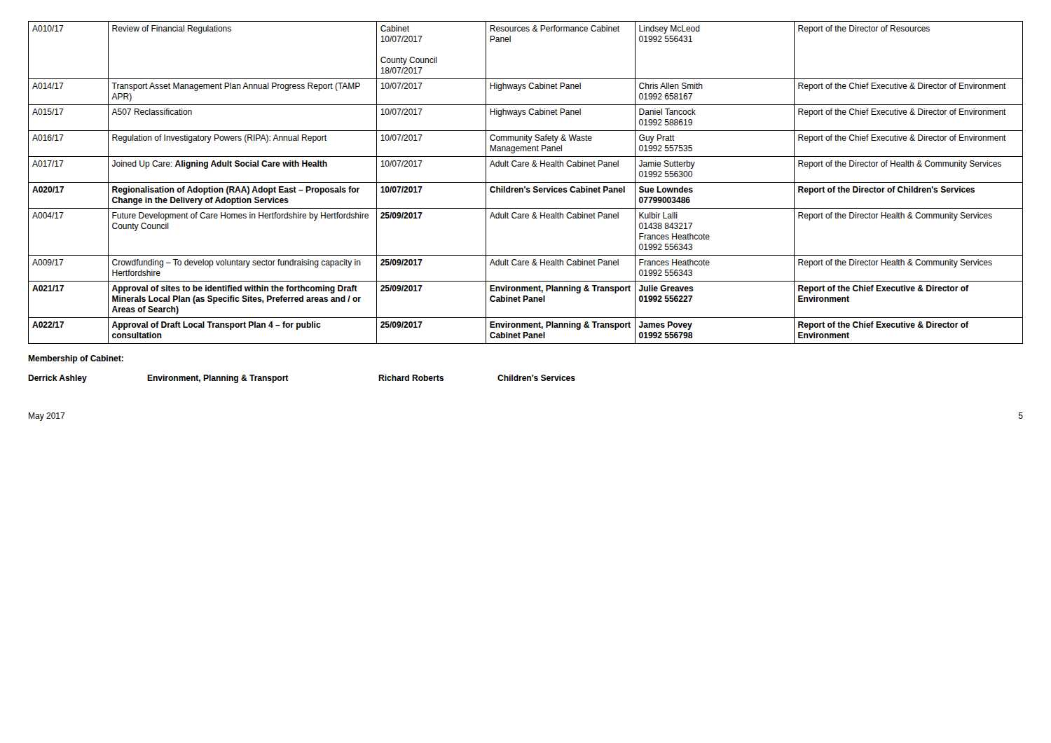| A010/17 | Review of Financial Regulations | Cabinet 10/07/2017 County Council 18/07/2017 | Resources & Performance Cabinet Panel | Lindsey McLeod 01992 556431 | Report of the Director of Resources |
| A014/17 | Transport Asset Management Plan Annual Progress Report (TAMP APR) | 10/07/2017 | Highways Cabinet Panel | Chris Allen Smith 01992 658167 | Report of the Chief Executive & Director of Environment |
| A015/17 | A507 Reclassification | 10/07/2017 | Highways Cabinet Panel | Daniel Tancock 01992 588619 | Report of the Chief Executive & Director of Environment |
| A016/17 | Regulation of Investigatory Powers (RIPA): Annual Report | 10/07/2017 | Community Safety & Waste Management Panel | Guy Pratt 01992 557535 | Report of the Chief Executive & Director of Environment |
| A017/17 | Joined Up Care: Aligning Adult Social Care with Health | 10/07/2017 | Adult Care & Health Cabinet Panel | Jamie Sutterby 01992 556300 | Report of the Director of Health & Community Services |
| A020/17 | Regionalisation of Adoption (RAA) Adopt East – Proposals for Change in the Delivery of Adoption Services | 10/07/2017 | Children's Services Cabinet Panel | Sue Lowndes 07799003486 | Report of the Director of Children's Services |
| A004/17 | Future Development of Care Homes in Hertfordshire by Hertfordshire County Council | 25/09/2017 | Adult Care & Health Cabinet Panel | Kulbir Lalli 01438 843217 Frances Heathcote 01992 556343 | Report of the Director Health & Community Services |
| A009/17 | Crowdfunding – To develop voluntary sector fundraising capacity in Hertfordshire | 25/09/2017 | Adult Care & Health Cabinet Panel | Frances Heathcote 01992 556343 | Report of the Director Health & Community Services |
| A021/17 | Approval of sites to be identified within the forthcoming Draft Minerals Local Plan (as Specific Sites, Preferred areas and / or Areas of Search) | 25/09/2017 | Environment, Planning & Transport Cabinet Panel | Julie Greaves 01992 556227 | Report of the Chief Executive & Director of Environment |
| A022/17 | Approval of Draft Local Transport Plan 4 – for public consultation | 25/09/2017 | Environment, Planning & Transport Cabinet Panel | James Povey 01992 556798 | Report of the Chief Executive & Director of Environment |
Membership of Cabinet:
Derrick Ashley Environment, Planning & Transport Richard Roberts Children's Services
May 2017 5